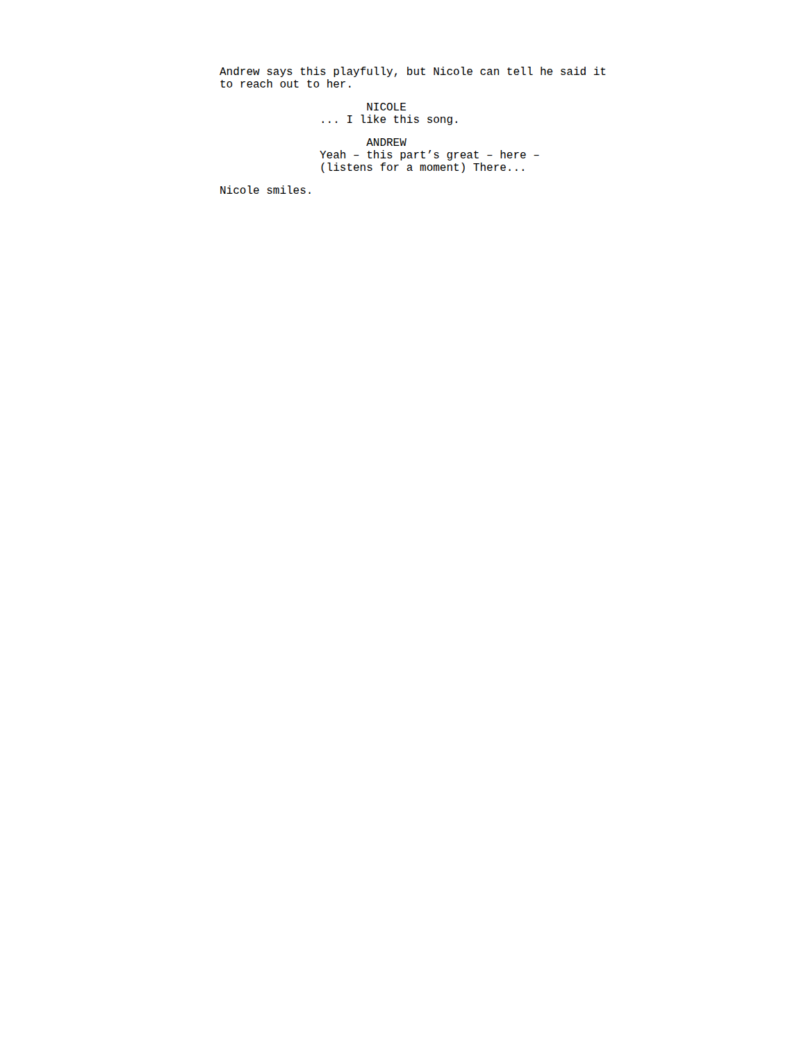Andrew says this playfully, but Nicole can tell he said it to reach out to her.
NICOLE
... I like this song.
ANDREW
Yeah – this part’s great – here – (listens for a moment) There...
Nicole smiles.